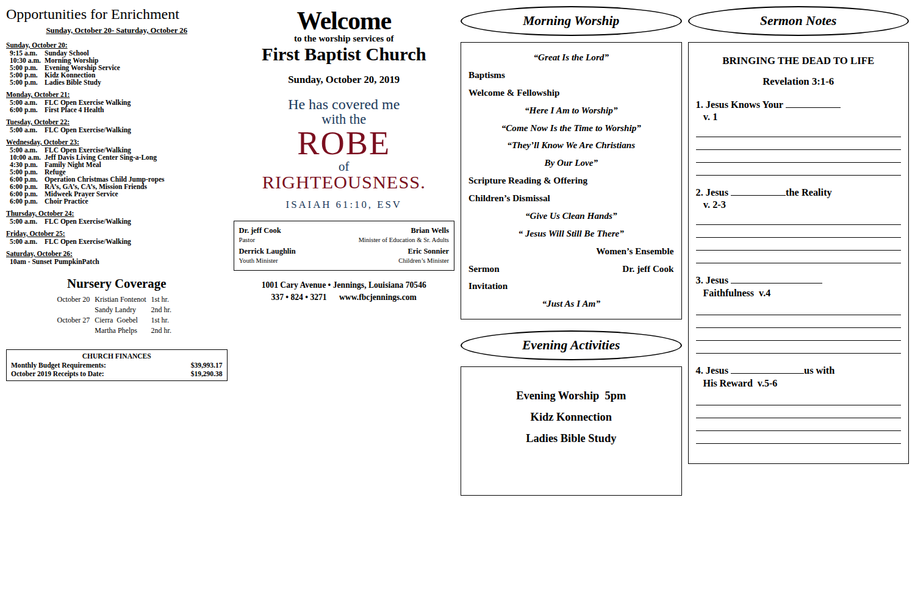Opportunities for Enrichment
Sunday, October 20- Saturday, October 26
Sunday, October 20:
| 9:15 a.m. | Sunday School |
| 10:30 a.m. | Morning Worship |
| 5:00 p.m. | Evening Worship Service |
| 5:00 p.m. | Kidz Konnection |
| 5:00 p.m. | Ladies Bible Study |
Monday, October 21:
| 5:00 a.m. | FLC Open Exercise Walking |
| 6:00 p.m. | First Place 4 Health |
Tuesday, October 22:
| 5:00 a.m. | FLC Open Exercise/Walking |
Wednesday, October 23:
| 5:00 a.m. | FLC Open Exercise/Walking |
| 10:00 a.m. | Jeff Davis Living Center Sing-a-Long |
| 4:30 p.m. | Family Night Meal |
| 5:00 p.m. | Refuge |
| 6:00 p.m. | Operation Christmas Child Jump-ropes |
| 6:00 p.m. | RA’s, GA’s, CA’s, Mission Friends |
| 6:00 p.m. | Midweek Prayer Service |
| 6:00 p.m. | Choir Practice |
Thursday, October 24:
| 5:00 a.m. | FLC Open Exercise/Walking |
Friday, October 25:
| 5:00 a.m. | FLC Open Exercise/Walking |
Saturday, October 26:
| 10am - Sunset | PumpkinPatch |
Nursery Coverage
| October 20 | Kristian Fontenot | 1st hr. |
| | Sandy Landry | 2nd hr. |
| October 27 | Cierra Goebel | 1st hr. |
| | Martha Phelps | 2nd hr. |
CHURCH FINANCES
| Monthly Budget Requirements: | $39,993.17 |
| October 2019 Receipts to Date: | $19,290.38 |
Welcome
to the worship services of
First Baptist Church
Sunday, October 20, 2019
He has covered me
with the
ROBE
of
RIGHTEOUSNESS.
ISAIAH 61:10, ESV
| Dr. jeff Cook Pastor | Brian Wells Minister of Education & Sr. Adults |
| Derrick Laughlin Youth Minister | Eric Sonnier Children’s Minister |
1001 Cary Avenue • Jennings, Louisiana 70546
337 • 824 • 3271 www.fbcjennings.com
Morning Worship
“Great Is the Lord”
Baptisms
Welcome & Fellowship
“Here I Am to Worship” “Come Now Is the Time to Worship” “They’ll Know We Are Christians
By Our Love”
Scripture Reading & Offering
Children’s Dismissal
“Give Us Clean Hands” “ Jesus Will Still Be There”
Women’s Ensemble
Sermon Dr. jeff Cook
Invitation
“Just As I Am”
Evening Activities
Evening Worship 5pm
Kidz Konnection
Ladies Bible Study
Sermon Notes
BRINGING THE DEAD TO LIFE
Revelation 3:1-6
1. Jesus Knows Your
v. 1
2. Jesus the Reality
v. 2-3
3. Jesus
Faithfulness v.4
4. Jesus us with
His Reward v.5-6